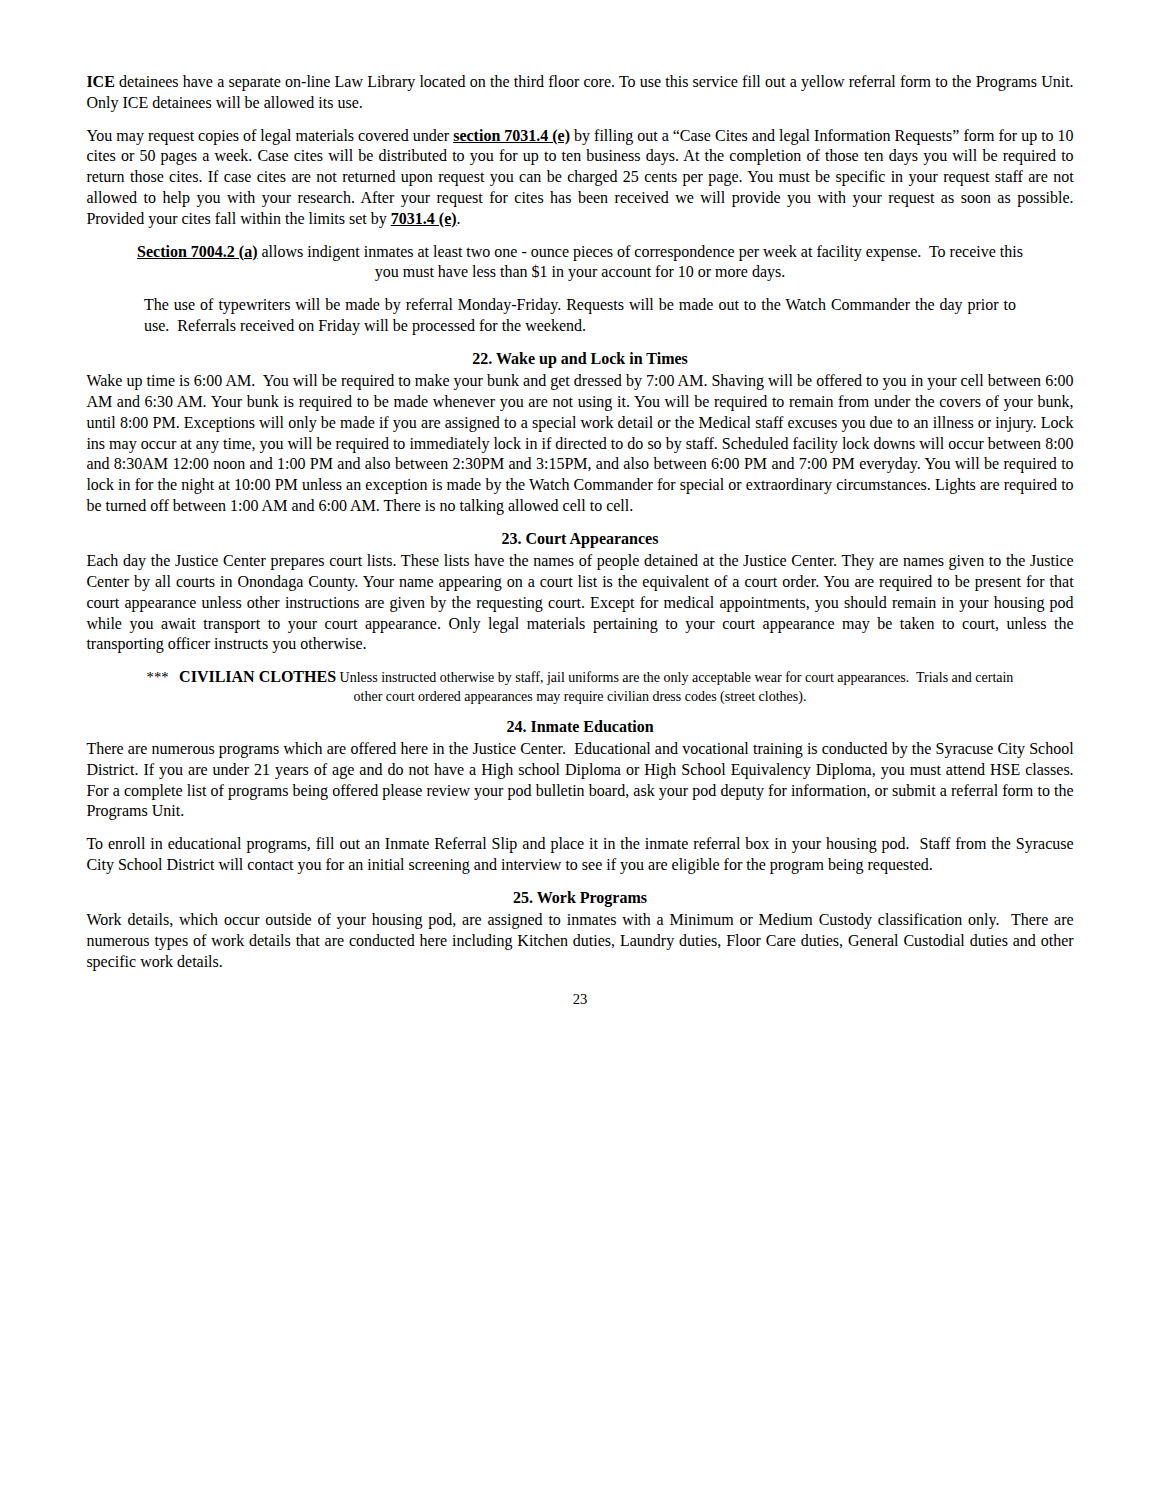ICE detainees have a separate on-line Law Library located on the third floor core. To use this service fill out a yellow referral form to the Programs Unit. Only ICE detainees will be allowed its use.
You may request copies of legal materials covered under section 7031.4 (e) by filling out a “Case Cites and legal Information Requests” form for up to 10 cites or 50 pages a week. Case cites will be distributed to you for up to ten business days. At the completion of those ten days you will be required to return those cites. If case cites are not returned upon request you can be charged 25 cents per page. You must be specific in your request staff are not allowed to help you with your research. After your request for cites has been received we will provide you with your request as soon as possible. Provided your cites fall within the limits set by 7031.4 (e).
Section 7004.2 (a) allows indigent inmates at least two one - ounce pieces of correspondence per week at facility expense. To receive this you must have less than $1 in your account for 10 or more days.
The use of typewriters will be made by referral Monday-Friday. Requests will be made out to the Watch Commander the day prior to use. Referrals received on Friday will be processed for the weekend.
22. Wake up and Lock in Times
Wake up time is 6:00 AM. You will be required to make your bunk and get dressed by 7:00 AM. Shaving will be offered to you in your cell between 6:00 AM and 6:30 AM. Your bunk is required to be made whenever you are not using it. You will be required to remain from under the covers of your bunk, until 8:00 PM. Exceptions will only be made if you are assigned to a special work detail or the Medical staff excuses you due to an illness or injury. Lock ins may occur at any time, you will be required to immediately lock in if directed to do so by staff. Scheduled facility lock downs will occur between 8:00 and 8:30AM 12:00 noon and 1:00 PM and also between 2:30PM and 3:15PM, and also between 6:00 PM and 7:00 PM everyday. You will be required to lock in for the night at 10:00 PM unless an exception is made by the Watch Commander for special or extraordinary circumstances. Lights are required to be turned off between 1:00 AM and 6:00 AM. There is no talking allowed cell to cell.
23. Court Appearances
Each day the Justice Center prepares court lists. These lists have the names of people detained at the Justice Center. They are names given to the Justice Center by all courts in Onondaga County. Your name appearing on a court list is the equivalent of a court order. You are required to be present for that court appearance unless other instructions are given by the requesting court. Except for medical appointments, you should remain in your housing pod while you await transport to your court appearance. Only legal materials pertaining to your court appearance may be taken to court, unless the transporting officer instructs you otherwise.
*** CIVILIAN CLOTHES Unless instructed otherwise by staff, jail uniforms are the only acceptable wear for court appearances. Trials and certain other court ordered appearances may require civilian dress codes (street clothes).
24. Inmate Education
There are numerous programs which are offered here in the Justice Center. Educational and vocational training is conducted by the Syracuse City School District. If you are under 21 years of age and do not have a High school Diploma or High School Equivalency Diploma, you must attend HSE classes. For a complete list of programs being offered please review your pod bulletin board, ask your pod deputy for information, or submit a referral form to the Programs Unit.
To enroll in educational programs, fill out an Inmate Referral Slip and place it in the inmate referral box in your housing pod. Staff from the Syracuse City School District will contact you for an initial screening and interview to see if you are eligible for the program being requested.
25. Work Programs
Work details, which occur outside of your housing pod, are assigned to inmates with a Minimum or Medium Custody classification only. There are numerous types of work details that are conducted here including Kitchen duties, Laundry duties, Floor Care duties, General Custodial duties and other specific work details.
23